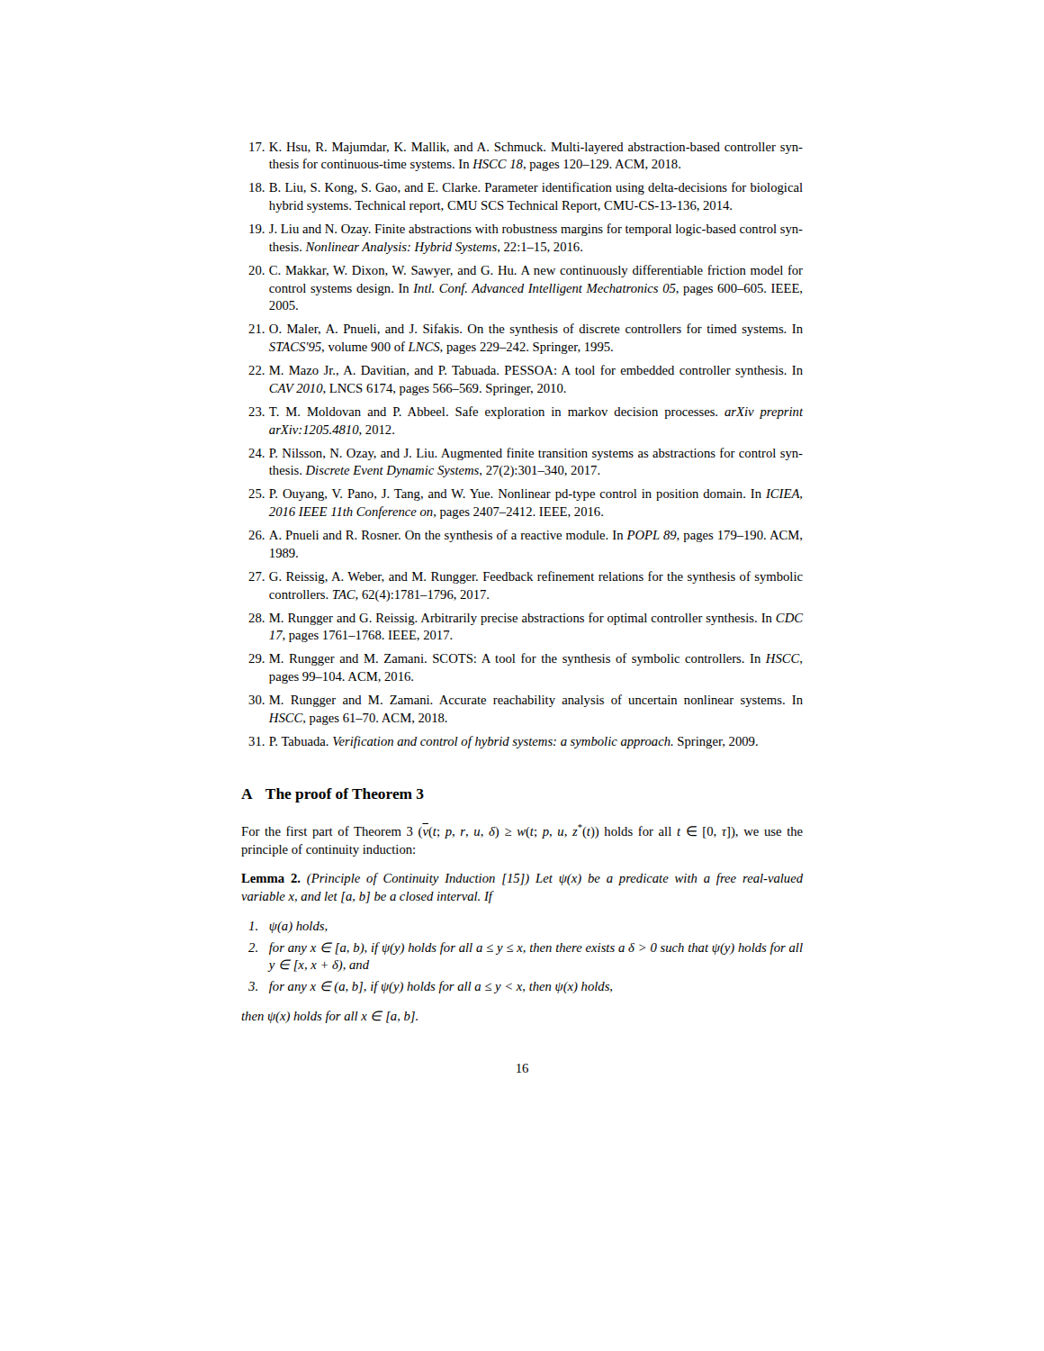K. Hsu, R. Majumdar, K. Mallik, and A. Schmuck. Multi-layered abstraction-based controller synthesis for continuous-time systems. In HSCC 18, pages 120–129. ACM, 2018.
B. Liu, S. Kong, S. Gao, and E. Clarke. Parameter identification using delta-decisions for biological hybrid systems. Technical report, CMU SCS Technical Report, CMU-CS-13-136, 2014.
J. Liu and N. Ozay. Finite abstractions with robustness margins for temporal logic-based control synthesis. Nonlinear Analysis: Hybrid Systems, 22:1–15, 2016.
C. Makkar, W. Dixon, W. Sawyer, and G. Hu. A new continuously differentiable friction model for control systems design. In Intl. Conf. Advanced Intelligent Mechatronics 05, pages 600–605. IEEE, 2005.
O. Maler, A. Pnueli, and J. Sifakis. On the synthesis of discrete controllers for timed systems. In STACS'95, volume 900 of LNCS, pages 229–242. Springer, 1995.
M. Mazo Jr., A. Davitian, and P. Tabuada. PESSOA: A tool for embedded controller synthesis. In CAV 2010, LNCS 6174, pages 566–569. Springer, 2010.
T. M. Moldovan and P. Abbeel. Safe exploration in markov decision processes. arXiv preprint arXiv:1205.4810, 2012.
P. Nilsson, N. Ozay, and J. Liu. Augmented finite transition systems as abstractions for control synthesis. Discrete Event Dynamic Systems, 27(2):301–340, 2017.
P. Ouyang, V. Pano, J. Tang, and W. Yue. Nonlinear pd-type control in position domain. In ICIEA, 2016 IEEE 11th Conference on, pages 2407–2412. IEEE, 2016.
A. Pnueli and R. Rosner. On the synthesis of a reactive module. In POPL 89, pages 179–190. ACM, 1989.
G. Reissig, A. Weber, and M. Rungger. Feedback refinement relations for the synthesis of symbolic controllers. TAC, 62(4):1781–1796, 2017.
M. Rungger and G. Reissig. Arbitrarily precise abstractions for optimal controller synthesis. In CDC 17, pages 1761–1768. IEEE, 2017.
M. Rungger and M. Zamani. SCOTS: A tool for the synthesis of symbolic controllers. In HSCC, pages 99–104. ACM, 2016.
M. Rungger and M. Zamani. Accurate reachability analysis of uncertain nonlinear systems. In HSCC, pages 61–70. ACM, 2018.
P. Tabuada. Verification and control of hybrid systems: a symbolic approach. Springer, 2009.
AThe proof of Theorem 3
For the first part of Theorem 3 (v(t; p, r, u, δ) ≥ w(t; p, u, z*(t)) holds for all t ∈ [0, τ]), we use the principle of continuity induction:
Lemma 2. (Principle of Continuity Induction [15]) Let ψ(x) be a predicate with a free real-valued variable x, and let [a, b] be a closed interval. If
ψ(a) holds,
for any x ∈ [a, b), if ψ(y) holds for all a ≤ y ≤ x, then there exists a δ > 0 such that ψ(y) holds for all y ∈ [x, x + δ), and
for any x ∈ (a, b], if ψ(y) holds for all a ≤ y < x, then ψ(x) holds,
then ψ(x) holds for all x ∈ [a, b].
16